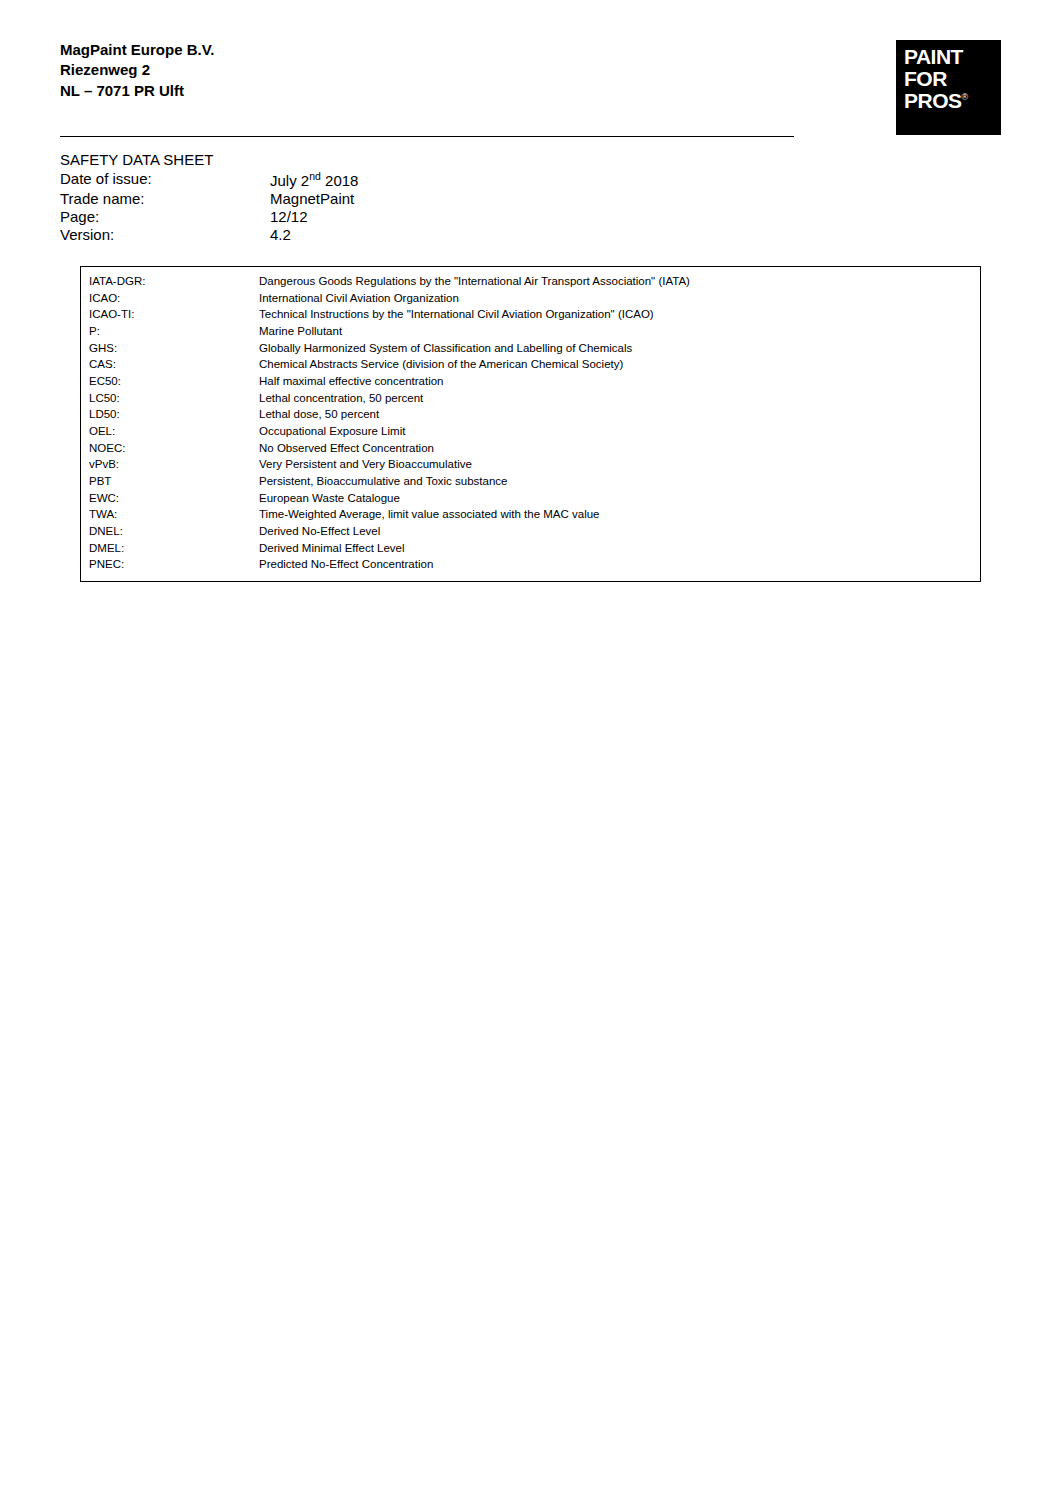MagPaint Europe B.V.
Riezenweg 2
NL – 7071 PR Ulft
PAINT
FOR
PROS®
SAFETY DATA SHEET
| Date of issue: | July 2 nd 2018 |
| Trade name: | MagnetPaint |
| Page: | 12/12 |
| Version: | 4.2 |
| IATA-DGR: | Dangerous Goods Regulations by the "International Air Transport Association" (IATA) |
| ICAO: | International Civil Aviation Organization |
| ICAO-TI: | Technical Instructions by the "International Civil Aviation Organization" (ICAO) |
| P: | Marine Pollutant |
| GHS: | Globally Harmonized System of Classification and Labelling of Chemicals |
| CAS: | Chemical Abstracts Service (division of the American Chemical Society) |
| EC50: | Half maximal effective concentration |
| LC50: | Lethal concentration, 50 percent |
| LD50: | Lethal dose, 50 percent |
| OEL: | Occupational Exposure Limit |
| NOEC: | No Observed Effect Concentration |
| vPvB: | Very Persistent and Very Bioaccumulative |
| PBT | Persistent, Bioaccumulative and Toxic substance |
| EWC: | European Waste Catalogue |
| TWA: | Time-Weighted Average, limit value associated with the MAC value |
| DNEL: | Derived No-Effect Level |
| DMEL: | Derived Minimal Effect Level |
| PNEC: | Predicted No-Effect Concentration |